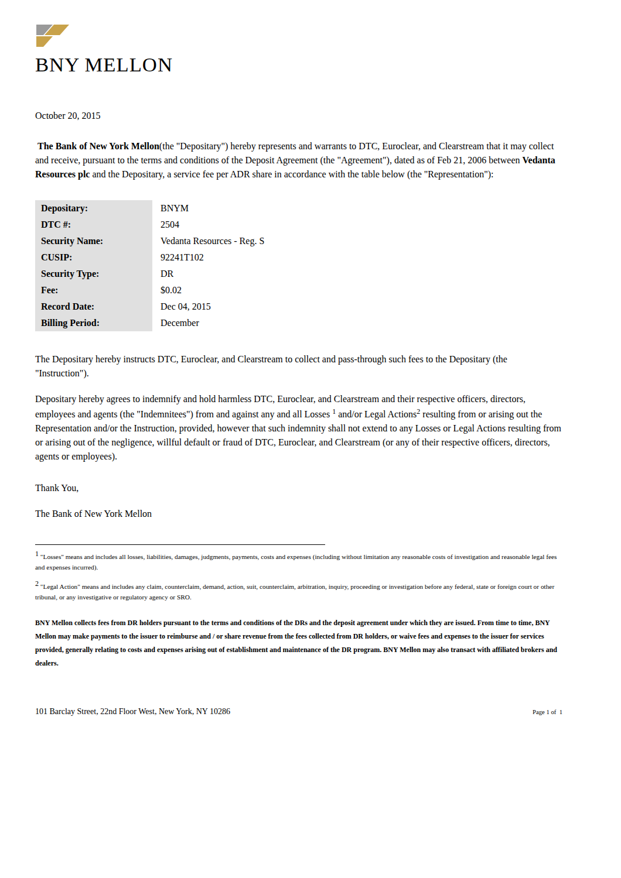BNY MELLON
October 20, 2015
The Bank of New York Mellon(the "Depositary") hereby represents and warrants to DTC, Euroclear, and Clearstream that it may collect and receive, pursuant to the terms and conditions of the Deposit Agreement (the "Agreement"), dated as of Feb 21, 2006 between Vedanta Resources plc and the Depositary, a service fee per ADR share in accordance with the table below (the "Representation"):
| Depositary: | BNYM |
| DTC #: | 2504 |
| Security Name: | Vedanta Resources - Reg. S |
| CUSIP: | 92241T102 |
| Security Type: | DR |
| Fee: | $0.02 |
| Record Date: | Dec 04, 2015 |
| Billing Period: | December |
The Depositary hereby instructs DTC, Euroclear, and Clearstream to collect and pass-through such fees to the Depositary (the "Instruction").
Depositary hereby agrees to indemnify and hold harmless DTC, Euroclear, and Clearstream and their respective officers, directors, employees and agents (the "Indemnitees") from and against any and all Losses 1 and/or Legal Actions2 resulting from or arising out the Representation and/or the Instruction, provided, however that such indemnity shall not extend to any Losses or Legal Actions resulting from or arising out of the negligence, willful default or fraud of DTC, Euroclear, and Clearstream (or any of their respective officers, directors, agents or employees).
Thank You,
The Bank of New York Mellon
1 "Losses" means and includes all losses, liabilities, damages, judgments, payments, costs and expenses (including without limitation any reasonable costs of investigation and reasonable legal fees and expenses incurred).
2 "Legal Action" means and includes any claim, counterclaim, demand, action, suit, counterclaim, arbitration, inquiry, proceeding or investigation before any federal, state or foreign court or other tribunal, or any investigative or regulatory agency or SRO.
BNY Mellon collects fees from DR holders pursuant to the terms and conditions of the DRs and the deposit agreement under which they are issued. From time to time, BNY Mellon may make payments to the issuer to reimburse and / or share revenue from the fees collected from DR holders, or waive fees and expenses to the issuer for services provided, generally relating to costs and expenses arising out of establishment and maintenance of the DR program. BNY Mellon may also transact with affiliated brokers and dealers.
101 Barclay Street, 22nd Floor West, New York, NY 10286 Page 1 of 1